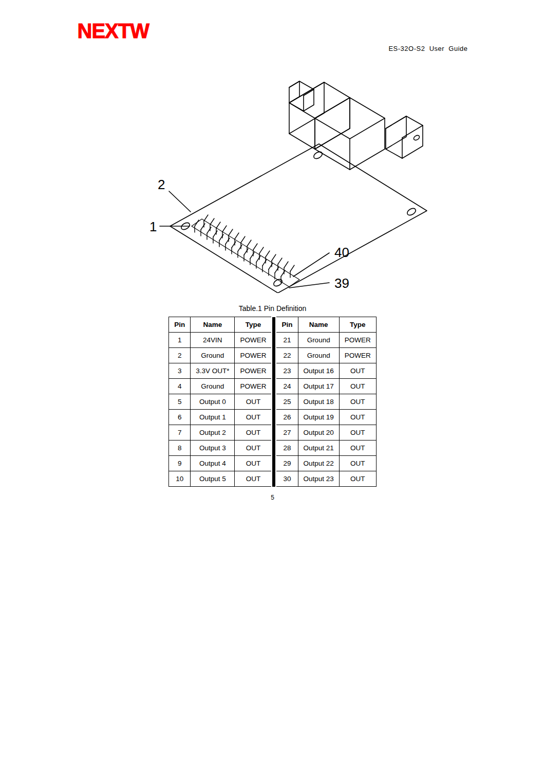NEXTW
ES-32O-S2 User Guide
2 1 40 39
Table.1 Pin Definition
| Pin | Name | Type | | Pin | Name | Type |
| --- | --- | --- | --- | --- | --- | --- |
| 1 | 24VIN | POWER | | 21 | Ground | POWER |
| 2 | Ground | POWER | | 22 | Ground | POWER |
| 3 | 3.3V OUT* | POWER | | 23 | Output 16 | OUT |
| 4 | Ground | POWER | | 24 | Output 17 | OUT |
| 5 | Output 0 | OUT | | 25 | Output 18 | OUT |
| 6 | Output 1 | OUT | | 26 | Output 19 | OUT |
| 7 | Output 2 | OUT | | 27 | Output 20 | OUT |
| 8 | Output 3 | OUT | | 28 | Output 21 | OUT |
| 9 | Output 4 | OUT | | 29 | Output 22 | OUT |
| 10 | Output 5 | OUT | | 30 | Output 23 | OUT |
5